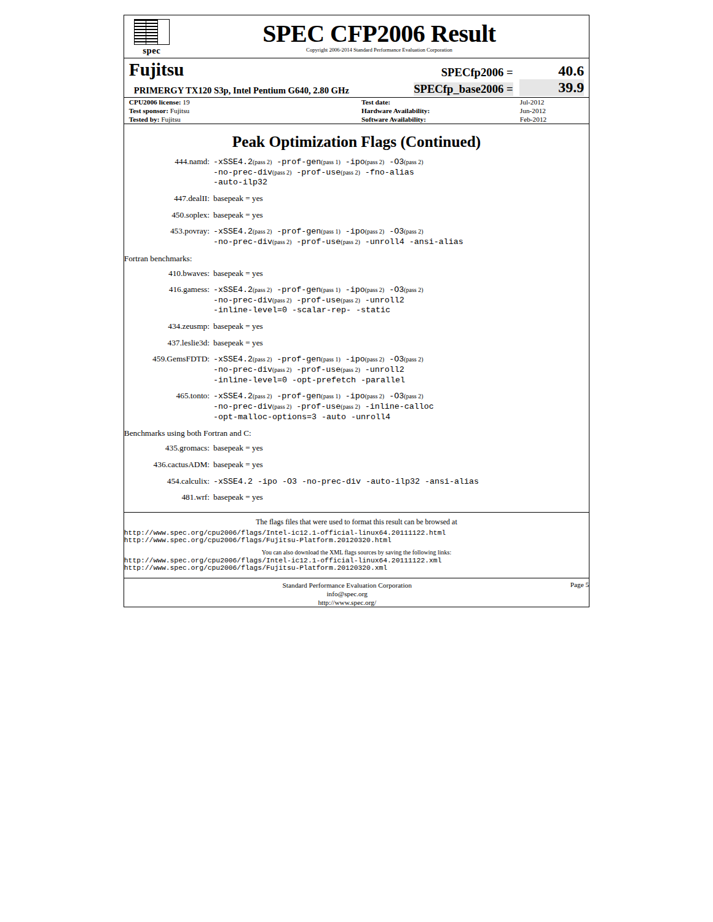spec
SPEC CFP2006 Result
Copyright 2006-2014 Standard Performance Evaluation Corporation
Fujitsu
SPECfp2006 =
40.6
PRIMERGY TX120 S3p, Intel Pentium G640, 2.80 GHz
SPECfp_base2006 =
39.9
| CPU2006 license: 19 | Test date: | Jul-2012 |
| Test sponsor: Fujitsu | Hardware Availability: | Jun-2012 |
| Tested by: Fujitsu | Software Availability: | Feb-2012 |
Peak Optimization Flags (Continued)
444.namd:
-xSSE4.2(pass 2) -prof-gen(pass 1) -ipo(pass 2) -O3(pass 2)
-no-prec-div(pass 2) -prof-use(pass 2) -fno-alias
-auto-ilp32
447.dealII:
basepeak = yes
450.soplex:
basepeak = yes
453.povray:
-xSSE4.2(pass 2) -prof-gen(pass 1) -ipo(pass 2) -O3(pass 2)
-no-prec-div(pass 2) -prof-use(pass 2) -unroll4 -ansi-alias
Fortran benchmarks:
410.bwaves:
basepeak = yes
416.gamess:
-xSSE4.2(pass 2) -prof-gen(pass 1) -ipo(pass 2) -O3(pass 2)
-no-prec-div(pass 2) -prof-use(pass 2) -unroll2
-inline-level=0 -scalar-rep- -static
434.zeusmp:
basepeak = yes
437.leslie3d:
basepeak = yes
459.GemsFDTD:
-xSSE4.2(pass 2) -prof-gen(pass 1) -ipo(pass 2) -O3(pass 2)
-no-prec-div(pass 2) -prof-use(pass 2) -unroll2
-inline-level=0 -opt-prefetch -parallel
465.tonto:
-xSSE4.2(pass 2) -prof-gen(pass 1) -ipo(pass 2) -O3(pass 2)
-no-prec-div(pass 2) -prof-use(pass 2) -inline-calloc
-opt-malloc-options=3 -auto -unroll4
Benchmarks using both Fortran and C:
435.gromacs:
basepeak = yes
436.cactusADM:
basepeak = yes
454.calculix:
-xSSE4.2 -ipo -O3 -no-prec-div -auto-ilp32 -ansi-alias
481.wrf:
basepeak = yes
The flags files that were used to format this result can be browsed at
http://www.spec.org/cpu2006/flags/Intel-ic12.1-official-linux64.20111122.html
http://www.spec.org/cpu2006/flags/Fujitsu-Platform.20120320.html
You can also download the XML flags sources by saving the following links:
http://www.spec.org/cpu2006/flags/Intel-ic12.1-official-linux64.20111122.xml
http://www.spec.org/cpu2006/flags/Fujitsu-Platform.20120320.xml
Standard Performance Evaluation Corporation
info@spec.org
http://www.spec.org/
Page 5